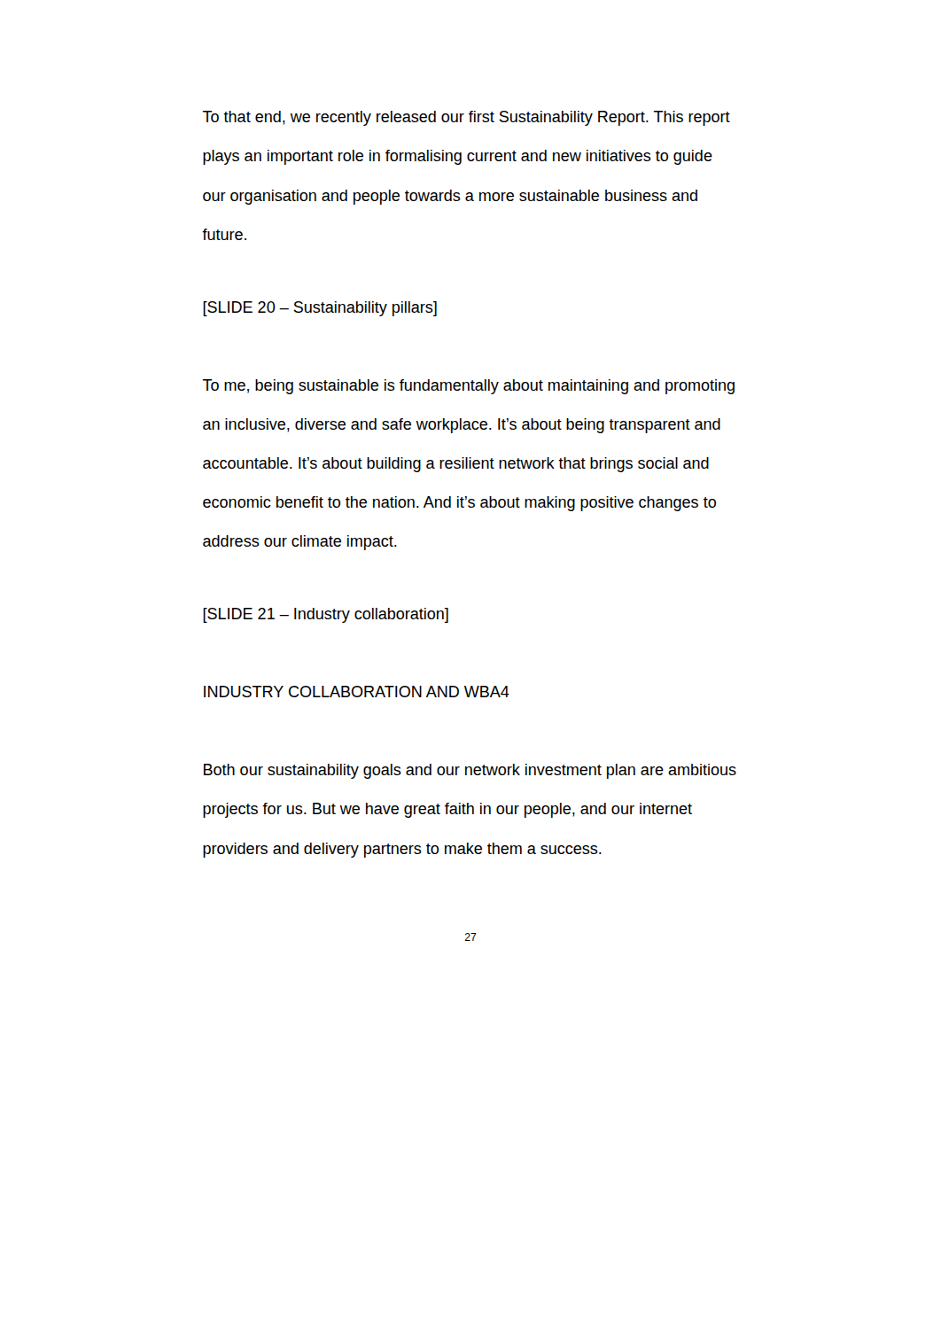To that end, we recently released our first Sustainability Report. This report plays an important role in formalising current and new initiatives to guide our organisation and people towards a more sustainable business and future.
[SLIDE 20 – Sustainability pillars]
To me, being sustainable is fundamentally about maintaining and promoting an inclusive, diverse and safe workplace. It’s about being transparent and accountable. It’s about building a resilient network that brings social and economic benefit to the nation. And it’s about making positive changes to address our climate impact.
[SLIDE 21 – Industry collaboration]
INDUSTRY COLLABORATION AND WBA4
Both our sustainability goals and our network investment plan are ambitious projects for us. But we have great faith in our people, and our internet providers and delivery partners to make them a success.
27